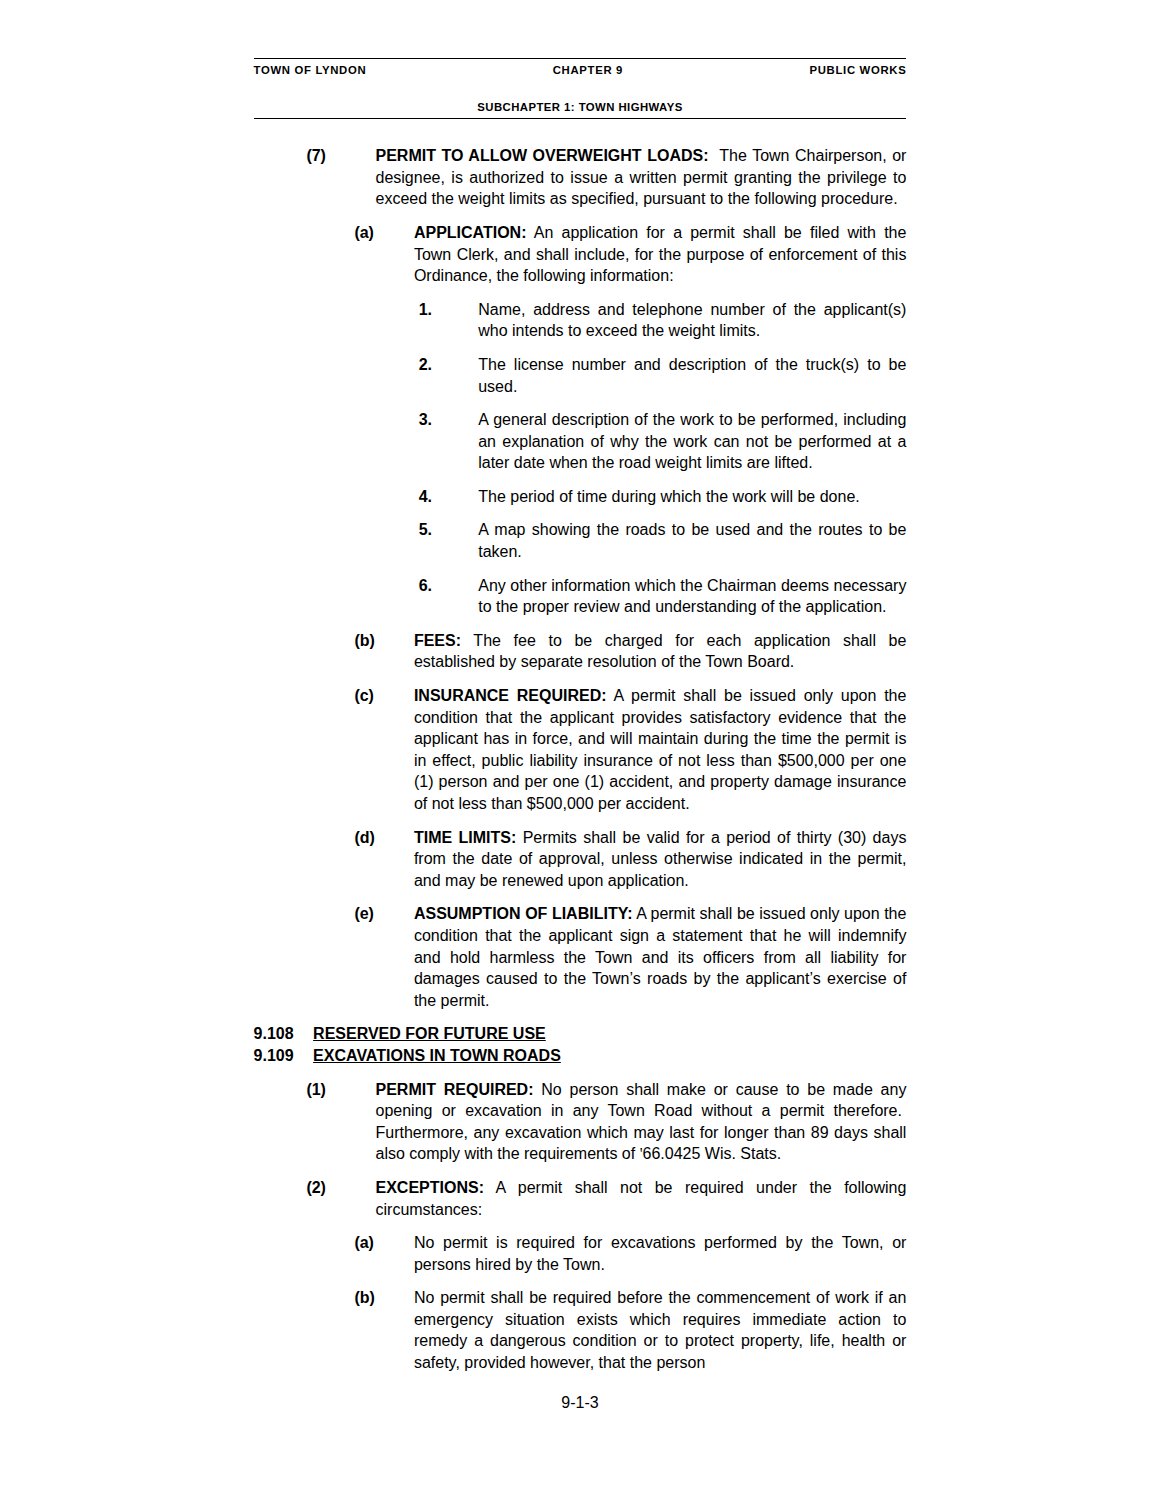TOWN OF LYNDON
CHAPTER 9
PUBLIC WORKS
SUBCHAPTER 1: TOWN HIGHWAYS
(7) PERMIT TO ALLOW OVERWEIGHT LOADS: The Town Chairperson, or designee, is authorized to issue a written permit granting the privilege to exceed the weight limits as specified, pursuant to the following procedure.
(a) APPLICATION: An application for a permit shall be filed with the Town Clerk, and shall include, for the purpose of enforcement of this Ordinance, the following information:
1. Name, address and telephone number of the applicant(s) who intends to exceed the weight limits.
2. The license number and description of the truck(s) to be used.
3. A general description of the work to be performed, including an explanation of why the work can not be performed at a later date when the road weight limits are lifted.
4. The period of time during which the work will be done.
5. A map showing the roads to be used and the routes to be taken.
6. Any other information which the Chairman deems necessary to the proper review and understanding of the application.
(b) FEES: The fee to be charged for each application shall be established by separate resolution of the Town Board.
(c) INSURANCE REQUIRED: A permit shall be issued only upon the condition that the applicant provides satisfactory evidence that the applicant has in force, and will maintain during the time the permit is in effect, public liability insurance of not less than $500,000 per one (1) person and per one (1) accident, and property damage insurance of not less than $500,000 per accident.
(d) TIME LIMITS: Permits shall be valid for a period of thirty (30) days from the date of approval, unless otherwise indicated in the permit, and may be renewed upon application.
(e) ASSUMPTION OF LIABILITY: A permit shall be issued only upon the condition that the applicant sign a statement that he will indemnify and hold harmless the Town and its officers from all liability for damages caused to the Town’s roads by the applicant’s exercise of the permit.
9.108 RESERVED FOR FUTURE USE
9.109 EXCAVATIONS IN TOWN ROADS
(1) PERMIT REQUIRED: No person shall make or cause to be made any opening or excavation in any Town Road without a permit therefore. Furthermore, any excavation which may last for longer than 89 days shall also comply with the requirements of '66.0425 Wis. Stats.
(2) EXCEPTIONS: A permit shall not be required under the following circumstances:
(a) No permit is required for excavations performed by the Town, or persons hired by the Town.
(b) No permit shall be required before the commencement of work if an emergency situation exists which requires immediate action to remedy a dangerous condition or to protect property, life, health or safety, provided however, that the person
9-1-3